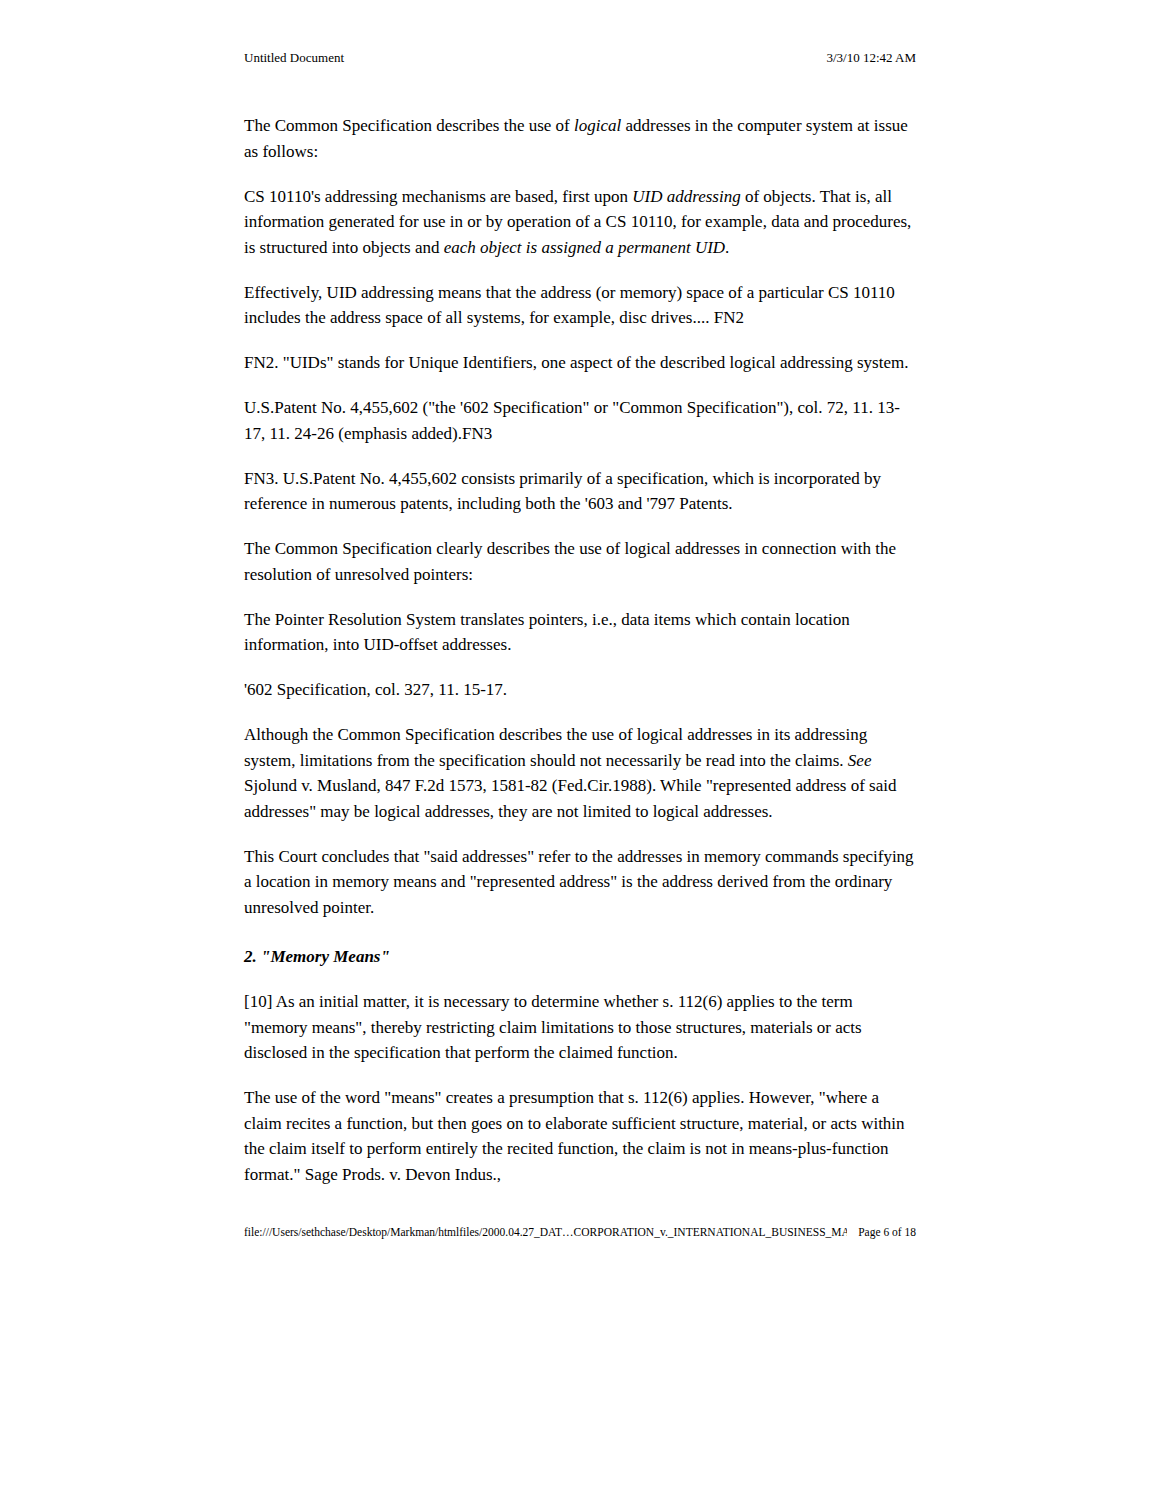Untitled Document
3/3/10 12:42 AM
The Common Specification describes the use of logical addresses in the computer system at issue as follows:
CS 10110's addressing mechanisms are based, first upon UID addressing of objects. That is, all information generated for use in or by operation of a CS 10110, for example, data and procedures, is structured into objects and each object is assigned a permanent UID.
Effectively, UID addressing means that the address (or memory) space of a particular CS 10110 includes the address space of all systems, for example, disc drives.... FN2
FN2. "UIDs" stands for Unique Identifiers, one aspect of the described logical addressing system.
U.S.Patent No. 4,455,602 ("the '602 Specification" or "Common Specification"), col. 72, 11. 13-17, 11. 24-26 (emphasis added).FN3
FN3. U.S.Patent No. 4,455,602 consists primarily of a specification, which is incorporated by reference in numerous patents, including both the '603 and '797 Patents.
The Common Specification clearly describes the use of logical addresses in connection with the resolution of unresolved pointers:
The Pointer Resolution System translates pointers, i.e., data items which contain location information, into UID-offset addresses.
'602 Specification, col. 327, 11. 15-17.
Although the Common Specification describes the use of logical addresses in its addressing system, limitations from the specification should not necessarily be read into the claims. See Sjolund v. Musland, 847 F.2d 1573, 1581-82 (Fed.Cir.1988). While "represented address of said addresses" may be logical addresses, they are not limited to logical addresses.
This Court concludes that "said addresses" refer to the addresses in memory commands specifying a location in memory means and "represented address" is the address derived from the ordinary unresolved pointer.
2. "Memory Means"
[10] As an initial matter, it is necessary to determine whether s. 112(6) applies to the term "memory means", thereby restricting claim limitations to those structures, materials or acts disclosed in the specification that perform the claimed function.
The use of the word "means" creates a presumption that s. 112(6) applies. However, "where a claim recites a function, but then goes on to elaborate sufficient structure, material, or acts within the claim itself to perform entirely the recited function, the claim is not in means-plus-function format." Sage Prods. v. Devon Indus.,
file:///Users/sethchase/Desktop/Markman/htmlfiles/2000.04.27_DAT…CORPORATION_v._INTERNATIONAL_BUSINESS_MACHINES_CORPORATION.html
Page 6 of 18